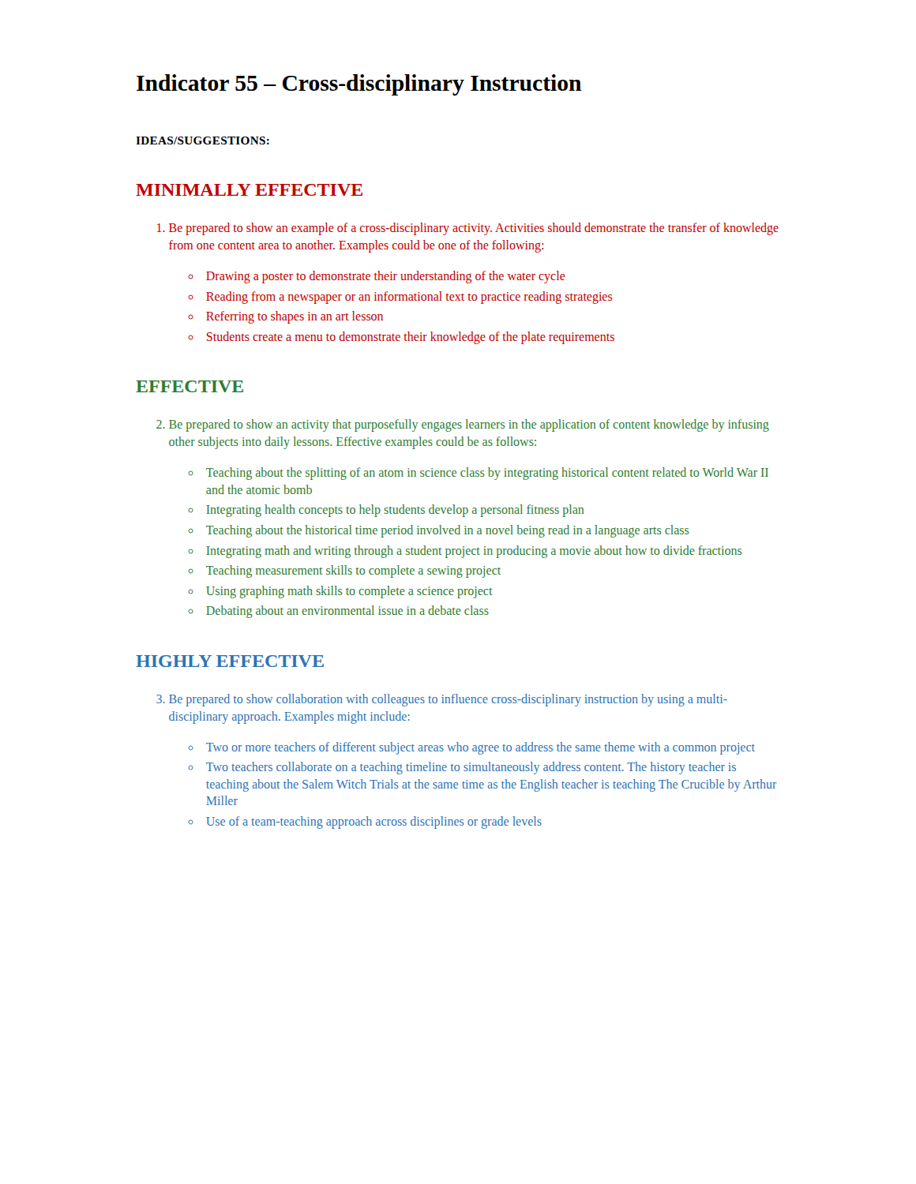Indicator 55 – Cross-disciplinary Instruction
IDEAS/SUGGESTIONS:
MINIMALLY EFFECTIVE
Be prepared to show an example of a cross-disciplinary activity. Activities should demonstrate the transfer of knowledge from one content area to another. Examples could be one of the following:
Drawing a poster to demonstrate their understanding of the water cycle
Reading from a newspaper or an informational text to practice reading strategies
Referring to shapes in an art lesson
Students create a menu to demonstrate their knowledge of the plate requirements
EFFECTIVE
Be prepared to show an activity that purposefully engages learners in the application of content knowledge by infusing other subjects into daily lessons. Effective examples could be as follows:
Teaching about the splitting of an atom in science class by integrating historical content related to World War II and the atomic bomb
Integrating health concepts to help students develop a personal fitness plan
Teaching about the historical time period involved in a novel being read in a language arts class
Integrating math and writing through a student project in producing a movie about how to divide fractions
Teaching measurement skills to complete a sewing project
Using graphing math skills to complete a science project
Debating about an environmental issue in a debate class
HIGHLY EFFECTIVE
Be prepared to show collaboration with colleagues to influence cross-disciplinary instruction by using a multi-disciplinary approach. Examples might include:
Two or more teachers of different subject areas who agree to address the same theme with a common project
Two teachers collaborate on a teaching timeline to simultaneously address content. The history teacher is teaching about the Salem Witch Trials at the same time as the English teacher is teaching The Crucible by Arthur Miller
Use of a team-teaching approach across disciplines or grade levels